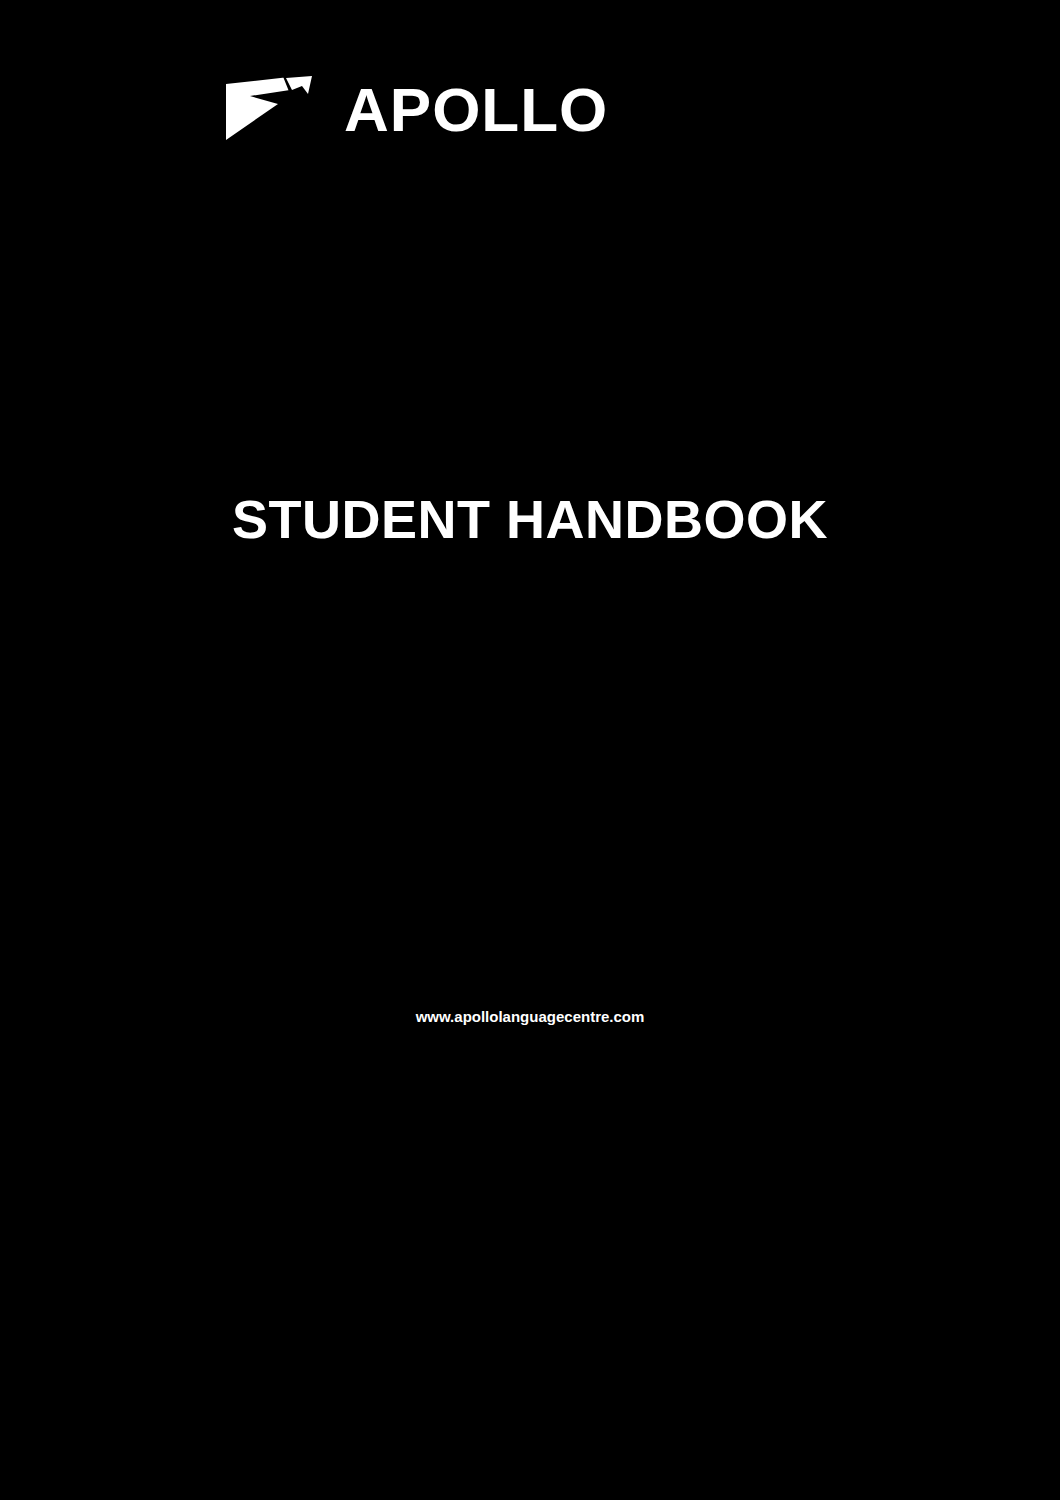APOLLO
STUDENT HANDBOOK
www.apollolanguagecentre.com